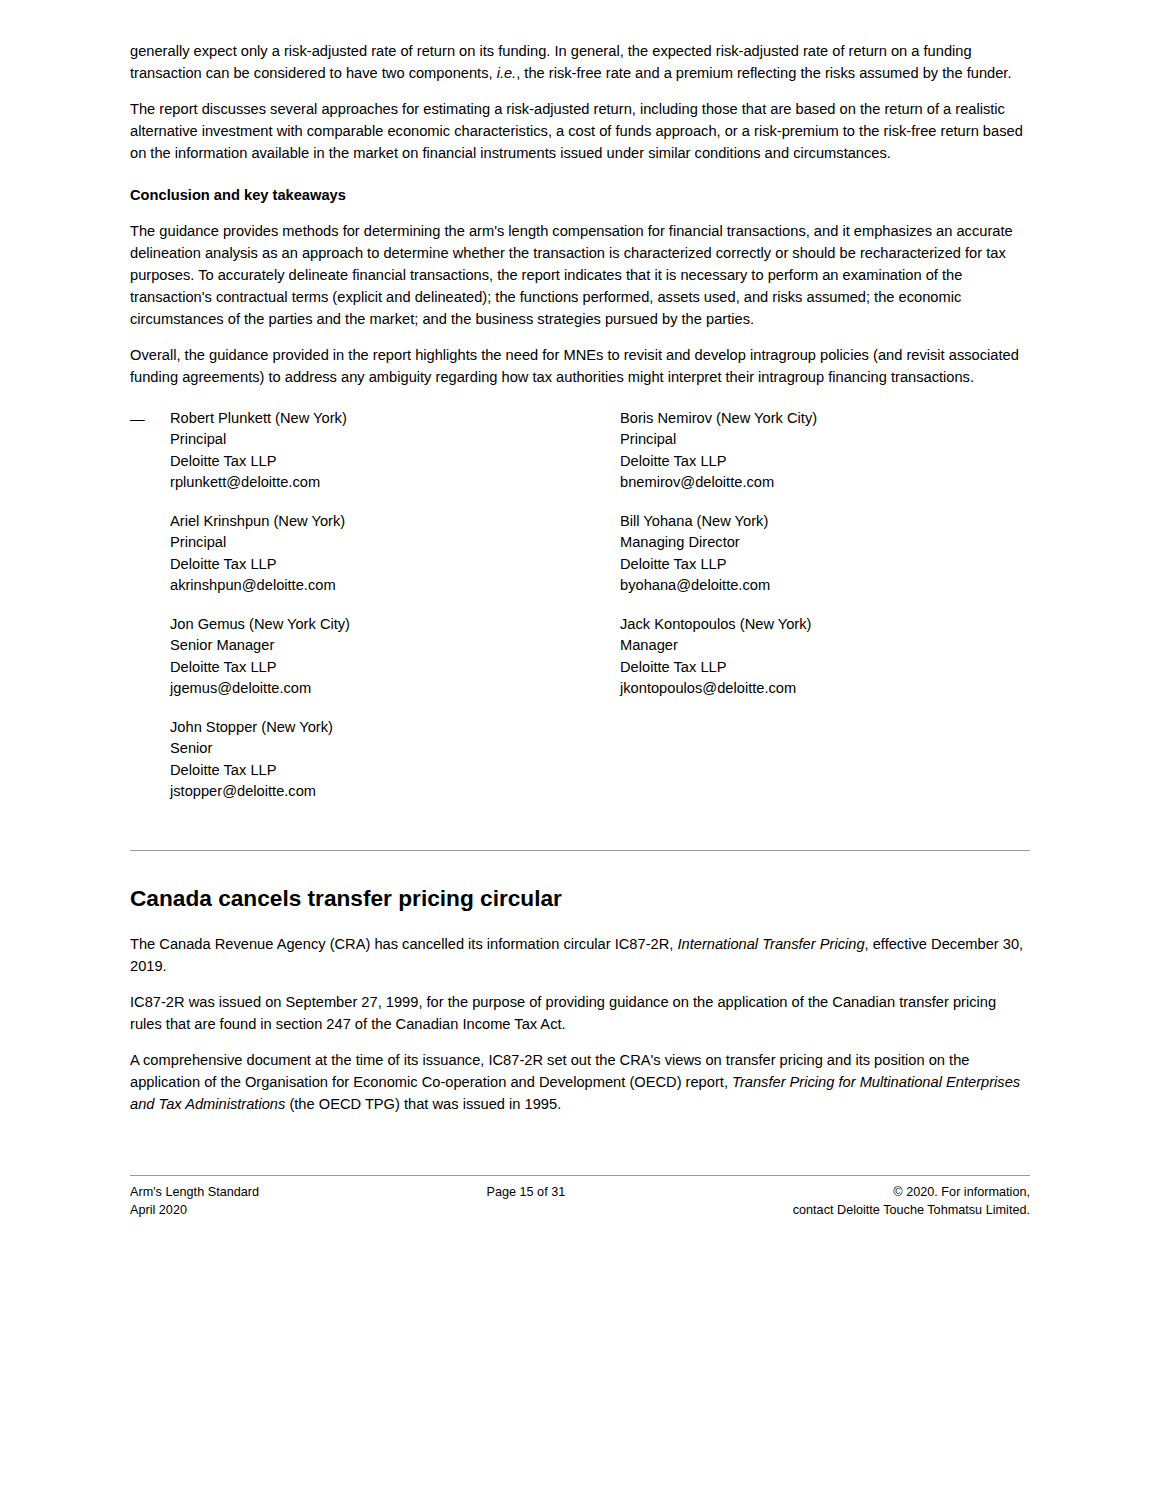generally expect only a risk-adjusted rate of return on its funding. In general, the expected risk-adjusted rate of return on a funding transaction can be considered to have two components, i.e., the risk-free rate and a premium reflecting the risks assumed by the funder.
The report discusses several approaches for estimating a risk-adjusted return, including those that are based on the return of a realistic alternative investment with comparable economic characteristics, a cost of funds approach, or a risk-premium to the risk-free return based on the information available in the market on financial instruments issued under similar conditions and circumstances.
Conclusion and key takeaways
The guidance provides methods for determining the arm's length compensation for financial transactions, and it emphasizes an accurate delineation analysis as an approach to determine whether the transaction is characterized correctly or should be recharacterized for tax purposes. To accurately delineate financial transactions, the report indicates that it is necessary to perform an examination of the transaction's contractual terms (explicit and delineated); the functions performed, assets used, and risks assumed; the economic circumstances of the parties and the market; and the business strategies pursued by the parties.
Overall, the guidance provided in the report highlights the need for MNEs to revisit and develop intragroup policies (and revisit associated funding agreements) to address any ambiguity regarding how tax authorities might interpret their intragroup financing transactions.
—
Robert Plunkett (New York)
Principal
Deloitte Tax LLP
rplunkett@deloitte.com
Ariel Krinshpun (New York)
Principal
Deloitte Tax LLP
akrinshpun@deloitte.com
Jon Gemus (New York City)
Senior Manager
Deloitte Tax LLP
jgemus@deloitte.com
John Stopper (New York)
Senior
Deloitte Tax LLP
jstopper@deloitte.com
Boris Nemirov (New York City)
Principal
Deloitte Tax LLP
bnemirov@deloitte.com
Bill Yohana (New York)
Managing Director
Deloitte Tax LLP
byohana@deloitte.com
Jack Kontopoulos (New York)
Manager
Deloitte Tax LLP
jkontopoulos@deloitte.com
Canada cancels transfer pricing circular
The Canada Revenue Agency (CRA) has cancelled its information circular IC87-2R, International Transfer Pricing, effective December 30, 2019.
IC87-2R was issued on September 27, 1999, for the purpose of providing guidance on the application of the Canadian transfer pricing rules that are found in section 247 of the Canadian Income Tax Act.
A comprehensive document at the time of its issuance, IC87-2R set out the CRA's views on transfer pricing and its position on the application of the Organisation for Economic Co-operation and Development (OECD) report, Transfer Pricing for Multinational Enterprises and Tax Administrations (the OECD TPG) that was issued in 1995.
Arm's Length Standard
April 2020
Page 15 of 31
© 2020. For information,
contact Deloitte Touche Tohmatsu Limited.